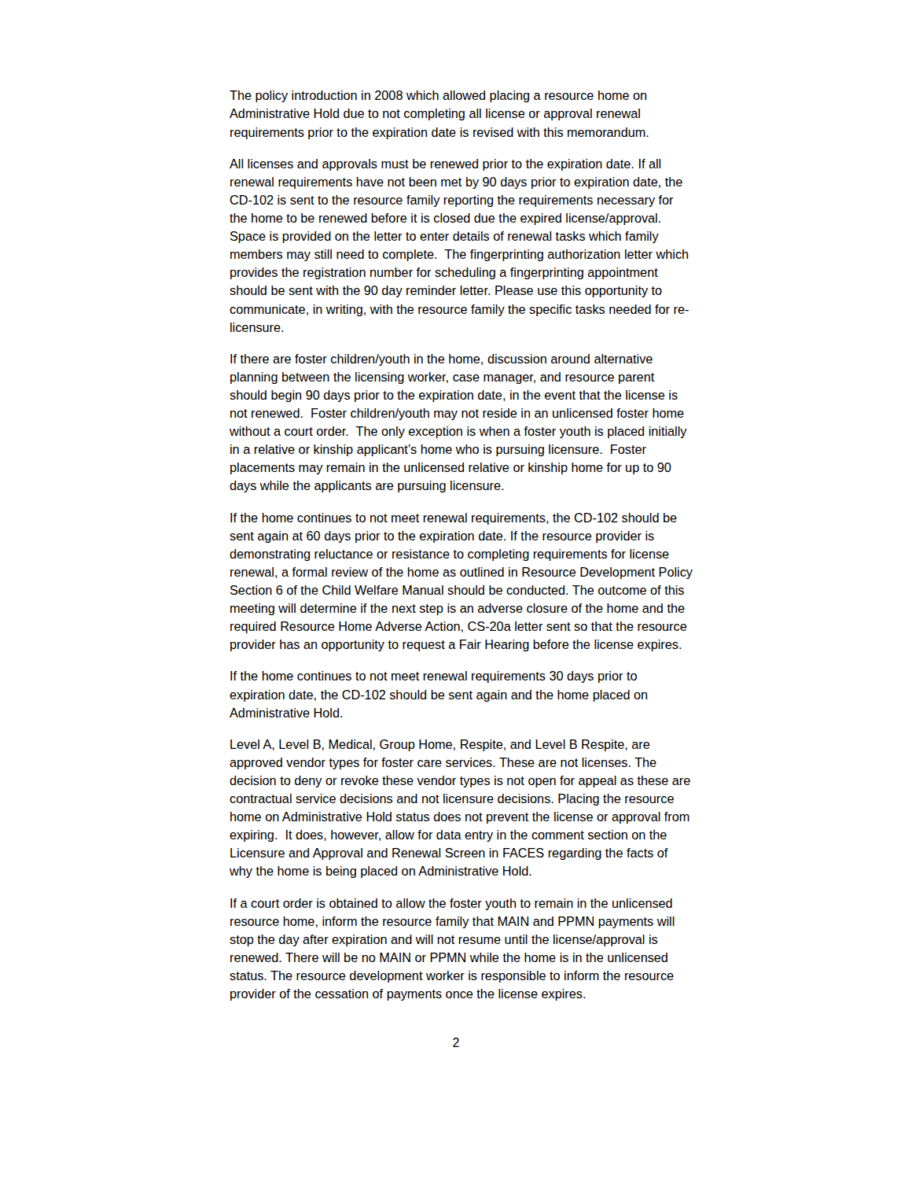The policy introduction in 2008 which allowed placing a resource home on Administrative Hold due to not completing all license or approval renewal requirements prior to the expiration date is revised with this memorandum.
All licenses and approvals must be renewed prior to the expiration date. If all renewal requirements have not been met by 90 days prior to expiration date, the CD-102 is sent to the resource family reporting the requirements necessary for the home to be renewed before it is closed due the expired license/approval. Space is provided on the letter to enter details of renewal tasks which family members may still need to complete. The fingerprinting authorization letter which provides the registration number for scheduling a fingerprinting appointment should be sent with the 90 day reminder letter. Please use this opportunity to communicate, in writing, with the resource family the specific tasks needed for re-licensure.
If there are foster children/youth in the home, discussion around alternative planning between the licensing worker, case manager, and resource parent should begin 90 days prior to the expiration date, in the event that the license is not renewed. Foster children/youth may not reside in an unlicensed foster home without a court order. The only exception is when a foster youth is placed initially in a relative or kinship applicant’s home who is pursuing licensure. Foster placements may remain in the unlicensed relative or kinship home for up to 90 days while the applicants are pursuing licensure.
If the home continues to not meet renewal requirements, the CD-102 should be sent again at 60 days prior to the expiration date. If the resource provider is demonstrating reluctance or resistance to completing requirements for license renewal, a formal review of the home as outlined in Resource Development Policy Section 6 of the Child Welfare Manual should be conducted. The outcome of this meeting will determine if the next step is an adverse closure of the home and the required Resource Home Adverse Action, CS-20a letter sent so that the resource provider has an opportunity to request a Fair Hearing before the license expires.
If the home continues to not meet renewal requirements 30 days prior to expiration date, the CD-102 should be sent again and the home placed on Administrative Hold.
Level A, Level B, Medical, Group Home, Respite, and Level B Respite, are approved vendor types for foster care services. These are not licenses. The decision to deny or revoke these vendor types is not open for appeal as these are contractual service decisions and not licensure decisions. Placing the resource home on Administrative Hold status does not prevent the license or approval from expiring. It does, however, allow for data entry in the comment section on the Licensure and Approval and Renewal Screen in FACES regarding the facts of why the home is being placed on Administrative Hold.
If a court order is obtained to allow the foster youth to remain in the unlicensed resource home, inform the resource family that MAIN and PPMN payments will stop the day after expiration and will not resume until the license/approval is renewed. There will be no MAIN or PPMN while the home is in the unlicensed status. The resource development worker is responsible to inform the resource provider of the cessation of payments once the license expires.
2